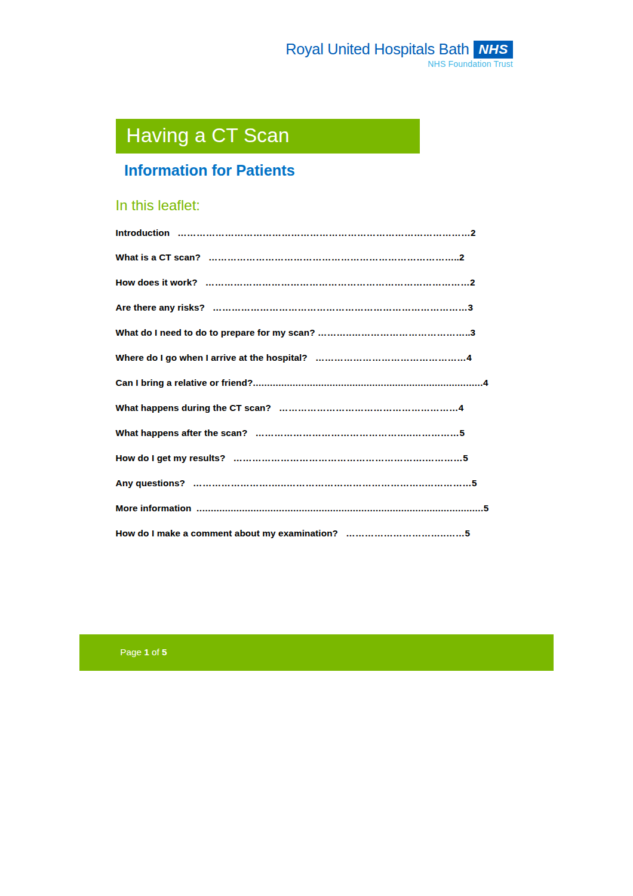Royal United Hospitals Bath NHS
NHS Foundation Trust
Having a CT Scan
Information for Patients
In this leaflet:
Introduction …………………………………………………………………………………2
What is a CT scan? ……………………………………………………………………..2
How does it work? …………………………………………………………………………2
Are there any risks? ………………………………………………………………………3
What do I need to do to prepare for my scan? ………..………………………………..3
Where do I go when I arrive at the hospital? …………………………………………4
Can I bring a relative or friend?................................................................................. 4
What happens during the CT scan? …………………………………………………4
What happens after the scan? …………………………………………..……………5
How do I get my results? …………………………………………………….…………5
Any questions? …………………….…..……………………………………..……………5
More information ..................................................................................................... 5
How do I make a comment about my examination? …………………………..……5
Page 1 of 5